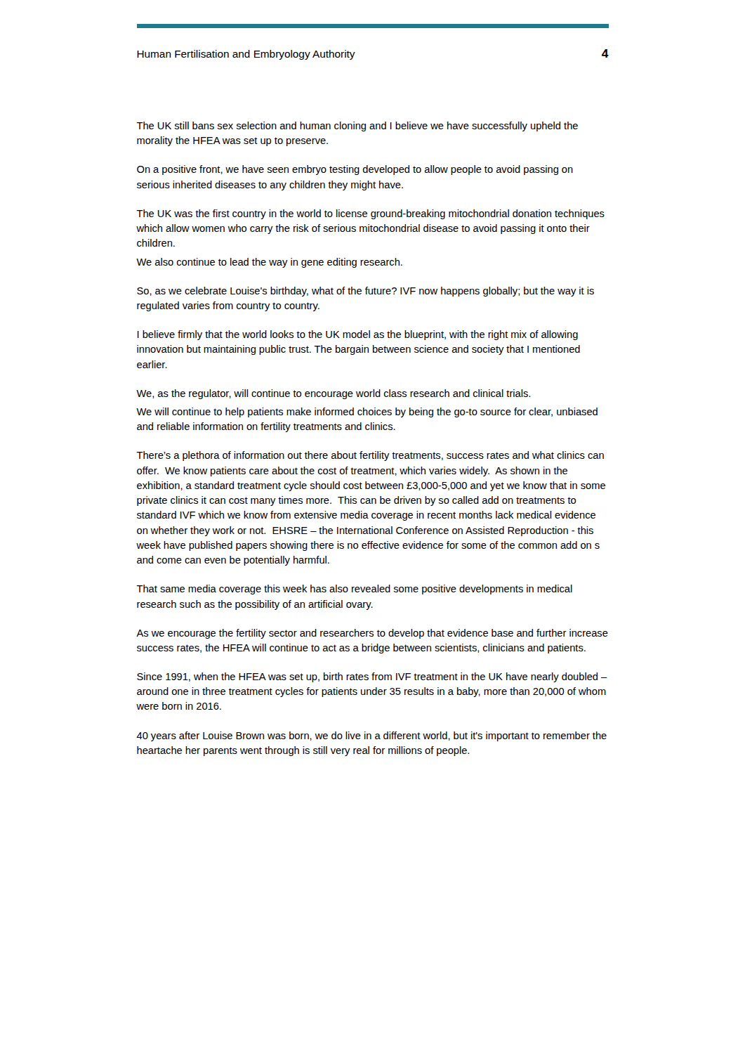Human Fertilisation and Embryology Authority 4
The UK still bans sex selection and human cloning and I believe we have successfully upheld the morality the HFEA was set up to preserve.
On a positive front, we have seen embryo testing developed to allow people to avoid passing on serious inherited diseases to any children they might have.
The UK was the first country in the world to license ground-breaking mitochondrial donation techniques which allow women who carry the risk of serious mitochondrial disease to avoid passing it onto their children.
We also continue to lead the way in gene editing research.
So, as we celebrate Louise's birthday, what of the future? IVF now happens globally; but the way it is regulated varies from country to country.
I believe firmly that the world looks to the UK model as the blueprint, with the right mix of allowing innovation but maintaining public trust. The bargain between science and society that I mentioned earlier.
We, as the regulator, will continue to encourage world class research and clinical trials.
We will continue to help patients make informed choices by being the go-to source for clear, unbiased and reliable information on fertility treatments and clinics.
There’s a plethora of information out there about fertility treatments, success rates and what clinics can offer. We know patients care about the cost of treatment, which varies widely. As shown in the exhibition, a standard treatment cycle should cost between £3,000-5,000 and yet we know that in some private clinics it can cost many times more. This can be driven by so called add on treatments to standard IVF which we know from extensive media coverage in recent months lack medical evidence on whether they work or not. EHSRE – the International Conference on Assisted Reproduction - this week have published papers showing there is no effective evidence for some of the common add on s and come can even be potentially harmful.
That same media coverage this week has also revealed some positive developments in medical research such as the possibility of an artificial ovary.
As we encourage the fertility sector and researchers to develop that evidence base and further increase success rates, the HFEA will continue to act as a bridge between scientists, clinicians and patients.
Since 1991, when the HFEA was set up, birth rates from IVF treatment in the UK have nearly doubled – around one in three treatment cycles for patients under 35 results in a baby, more than 20,000 of whom were born in 2016.
40 years after Louise Brown was born, we do live in a different world, but it's important to remember the heartache her parents went through is still very real for millions of people.